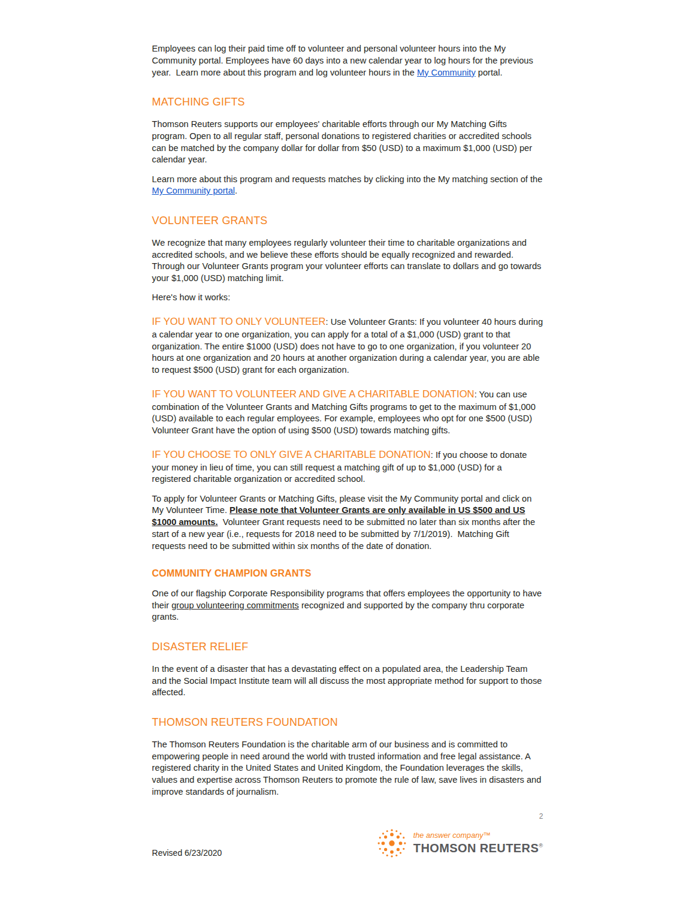Employees can log their paid time off to volunteer and personal volunteer hours into the My Community portal. Employees have 60 days into a new calendar year to log hours for the previous year. Learn more about this program and log volunteer hours in the My Community portal.
MATCHING GIFTS
Thomson Reuters supports our employees' charitable efforts through our My Matching Gifts program. Open to all regular staff, personal donations to registered charities or accredited schools can be matched by the company dollar for dollar from $50 (USD) to a maximum $1,000 (USD) per calendar year.
Learn more about this program and requests matches by clicking into the My matching section of the My Community portal.
VOLUNTEER GRANTS
We recognize that many employees regularly volunteer their time to charitable organizations and accredited schools, and we believe these efforts should be equally recognized and rewarded. Through our Volunteer Grants program your volunteer efforts can translate to dollars and go towards your $1,000 (USD) matching limit.
Here's how it works:
IF YOU WANT TO ONLY VOLUNTEER: Use Volunteer Grants: If you volunteer 40 hours during a calendar year to one organization, you can apply for a total of a $1,000 (USD) grant to that organization. The entire $1000 (USD) does not have to go to one organization, if you volunteer 20 hours at one organization and 20 hours at another organization during a calendar year, you are able to request $500 (USD) grant for each organization.
IF YOU WANT TO VOLUNTEER AND GIVE A CHARITABLE DONATION: You can use combination of the Volunteer Grants and Matching Gifts programs to get to the maximum of $1,000 (USD) available to each regular employees. For example, employees who opt for one $500 (USD) Volunteer Grant have the option of using $500 (USD) towards matching gifts.
IF YOU CHOOSE TO ONLY GIVE A CHARITABLE DONATION: If you choose to donate your money in lieu of time, you can still request a matching gift of up to $1,000 (USD) for a registered charitable organization or accredited school.
To apply for Volunteer Grants or Matching Gifts, please visit the My Community portal and click on My Volunteer Time. Please note that Volunteer Grants are only available in US $500 and US $1000 amounts. Volunteer Grant requests need to be submitted no later than six months after the start of a new year (i.e., requests for 2018 need to be submitted by 7/1/2019). Matching Gift requests need to be submitted within six months of the date of donation.
COMMUNITY CHAMPION GRANTS
One of our flagship Corporate Responsibility programs that offers employees the opportunity to have their group volunteering commitments recognized and supported by the company thru corporate grants.
DISASTER RELIEF
In the event of a disaster that has a devastating effect on a populated area, the Leadership Team and the Social Impact Institute team will all discuss the most appropriate method for support to those affected.
THOMSON REUTERS FOUNDATION
The Thomson Reuters Foundation is the charitable arm of our business and is committed to empowering people in need around the world with trusted information and free legal assistance. A registered charity in the United States and United Kingdom, the Foundation leverages the skills, values and expertise across Thomson Reuters to promote the rule of law, save lives in disasters and improve standards of journalism.
2
Revised 6/23/2020
the answer company™ THOMSON REUTERS®